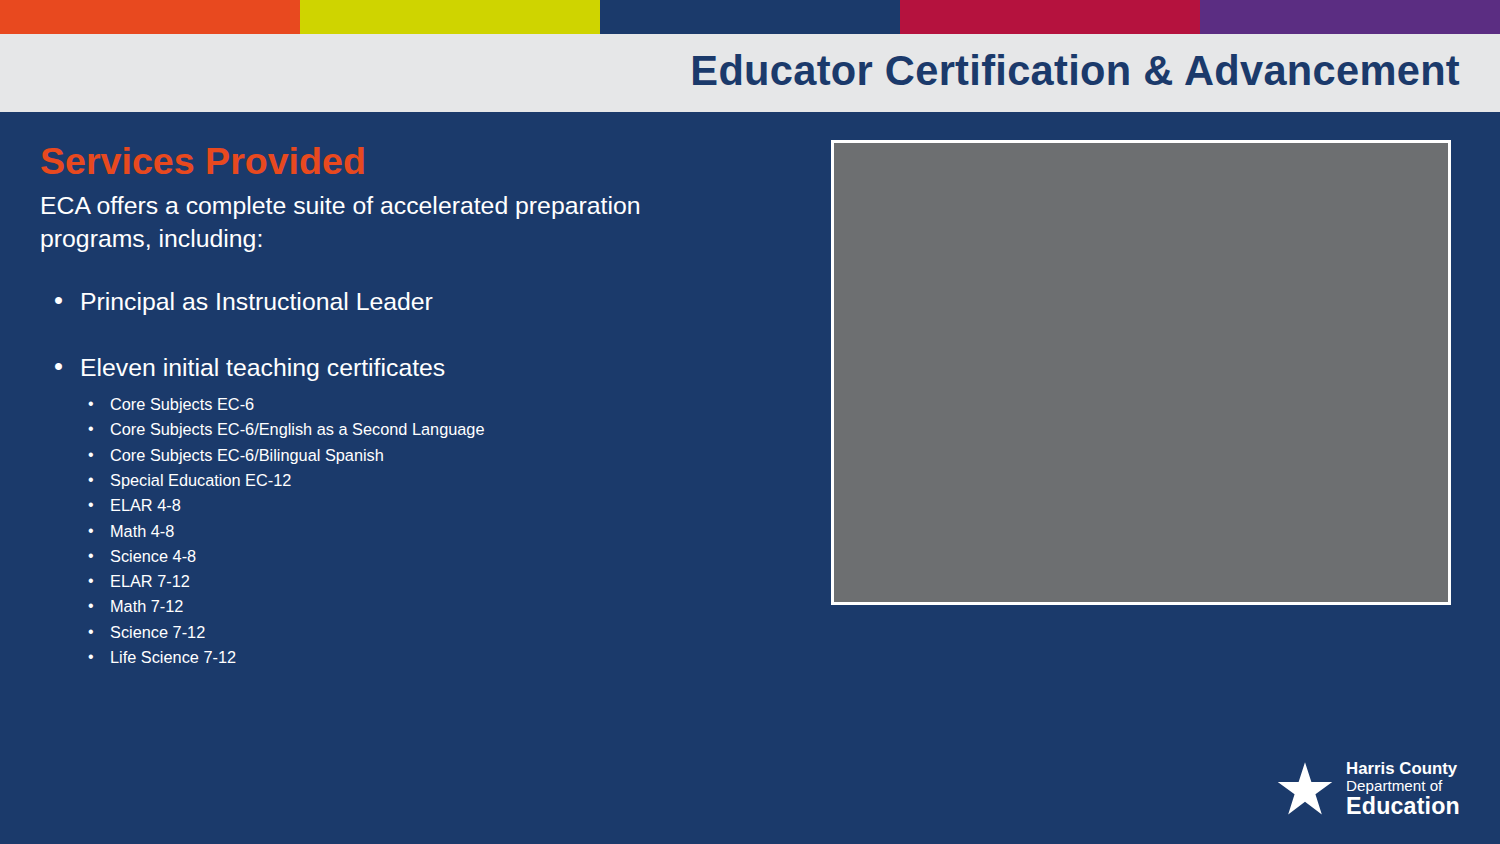Educator Certification & Advancement
Services Provided
ECA offers a complete suite of accelerated preparation programs, including:
Principal as Instructional Leader
Eleven initial teaching certificates
Core Subjects EC-6
Core Subjects EC-6/English as a Second Language
Core Subjects EC-6/Bilingual Spanish
Special Education EC-12
ELAR 4-8
Math 4-8
Science 4-8
ELAR 7-12
Math 7-12
Science 7-12
Life Science 7-12
Harris County
Department of
Education